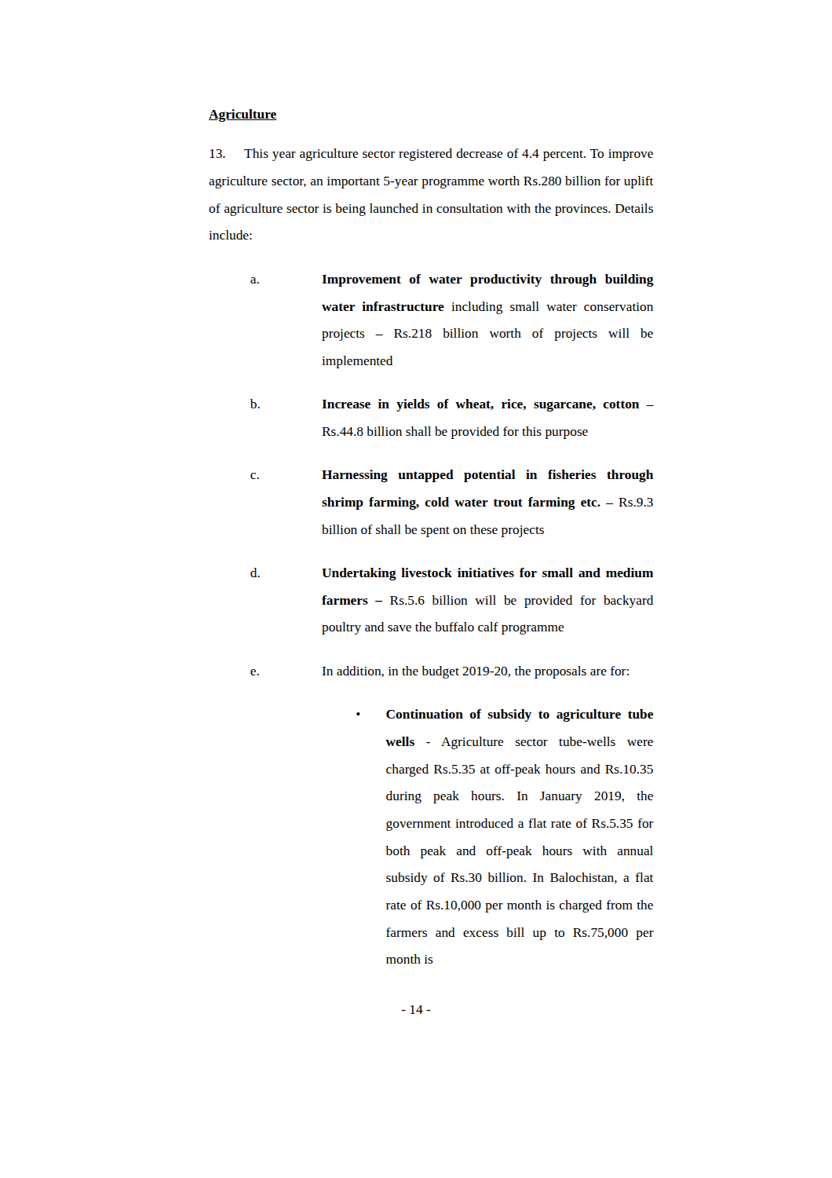Agriculture
13. This year agriculture sector registered decrease of 4.4 percent. To improve agriculture sector, an important 5-year programme worth Rs.280 billion for uplift of agriculture sector is being launched in consultation with the provinces. Details include:
a. Improvement of water productivity through building water infrastructure including small water conservation projects – Rs.218 billion worth of projects will be implemented
b. Increase in yields of wheat, rice, sugarcane, cotton – Rs.44.8 billion shall be provided for this purpose
c. Harnessing untapped potential in fisheries through shrimp farming, cold water trout farming etc. – Rs.9.3 billion of shall be spent on these projects
d. Undertaking livestock initiatives for small and medium farmers – Rs.5.6 billion will be provided for backyard poultry and save the buffalo calf programme
e. In addition, in the budget 2019-20, the proposals are for:
• Continuation of subsidy to agriculture tube wells - Agriculture sector tube-wells were charged Rs.5.35 at off-peak hours and Rs.10.35 during peak hours. In January 2019, the government introduced a flat rate of Rs.5.35 for both peak and off-peak hours with annual subsidy of Rs.30 billion. In Balochistan, a flat rate of Rs.10,000 per month is charged from the farmers and excess bill up to Rs.75,000 per month is
- 14 -